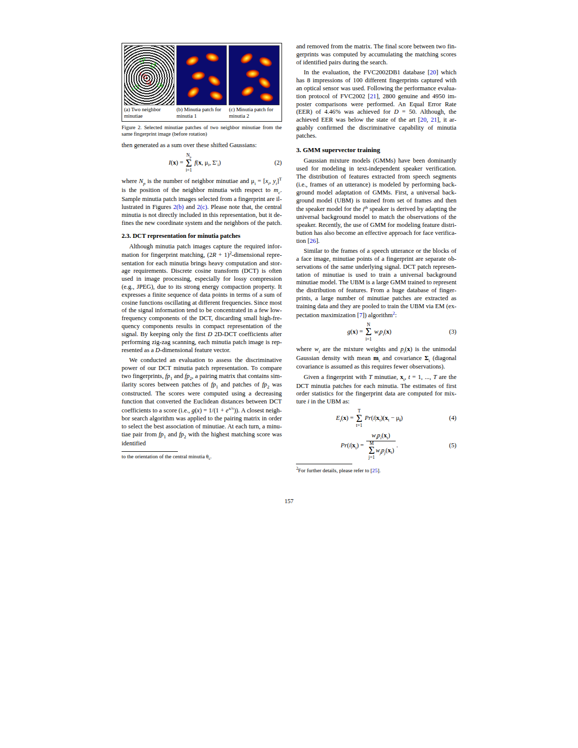3 4 1 2 5 6
(a) Two neighbor minutiae
(b) Minutia patch for minutia 1
(c) Minutia patch for minutia 2
Figure 2. Selected minutiae patches of two neighbor minutiae from the same fingerprint image (before rotation)
then generated as a sum over these shifted Gaussians:
I(x) = Np Σi=1 f(x, μi, Σ′i)
(2)
where Np is the number of neighbor minutiae and μi = [xi, yi]T is the position of the neighbor minutia with respect to mc. Sample minutia patch images selected from a fingerprint are illustrated in Figures 2(b) and 2(c). Please note that, the central minutia is not directly included in this representation, but it defines the new coordinate system and the neighbors of the patch.
2.3. DCT representation for minutia patches
Although minutia patch images capture the required information for fingerprint matching, (2R + 1)2-dimensional representation for each minutia brings heavy computation and storage requirements. Discrete cosine transform (DCT) is often used in image processing, especially for lossy compression (e.g., JPEG), due to its strong energy compaction property. It expresses a finite sequence of data points in terms of a sum of cosine functions oscillating at different frequencies. Since most of the signal information tend to be concentrated in a few low-frequency components of the DCT, discarding small high-frequency components results in compact representation of the signal. By keeping only the first D 2D-DCT coefficients after performing zig-zag scanning, each minutia patch image is represented as a D-dimensional feature vector.
We conducted an evaluation to assess the discriminative power of our DCT minutia patch representation. To compare two fingerprints, fp1 and fp2, a pairing matrix that contains similarity scores between patches of fp1 and patches of fp2 was constructed. The scores were computed using a decreasing function that converted the Euclidean distances between DCT coefficients to a score (i.e., g(x) = 1/(1 + ex/τ)). A closest neighbor search algorithm was applied to the pairing matrix in order to select the best association of minutiae. At each turn, a minutiae pair from fp1 and fp2 with the highest matching score was identified
to the orientation of the central minutia θc.
and removed from the matrix. The final score between two fingerprints was computed by accumulating the matching scores of identified pairs during the search.
In the evaluation, the FVC2002DB1 database [20] which has 8 impressions of 100 different fingerprints captured with an optical sensor was used. Following the performance evaluation protocol of FVC2002 [21], 2800 genuine and 4950 imposter comparisons were performed. An Equal Error Rate (EER) of 4.46% was achieved for D = 50. Although, the achieved EER was below the state of the art [20, 21], it arguably confirmed the discriminative capability of minutia patches.
3. GMM supervector training
Gaussian mixture models (GMMs) have been dominantly used for modeling in text-independent speaker verification. The distribution of features extracted from speech segments (i.e., frames of an utterance) is modeled by performing background model adaptation of GMMs. First, a universal background model (UBM) is trained from set of frames and then the speaker model for the ith speaker is derived by adapting the universal background model to match the observations of the speaker. Recently, the use of GMM for modeling feature distribution has also become an effective approach for face verification [26].
Similar to the frames of a speech utterance or the blocks of a face image, minutiae points of a fingerprint are separate observations of the same underlying signal. DCT patch representation of minutiae is used to train a universal background minutiae model. The UBM is a large GMM trained to represent the distribution of features. From a huge database of fingerprints, a large number of minutiae patches are extracted as training data and they are pooled to train the UBM via EM (expectation maximization [7]) algorithm2:
g(x) = NΣi=1 wipi(x)
(3)
where wi are the mixture weights and pi(x) is the unimodal Gaussian density with mean mi and covariance Σi (diagonal covariance is assumed as this requires fewer observations).
Given a fingerprint with T minutiae, xt, t = 1, ..., T are the DCT minutia patches for each minutia. The estimates of first order statistics for the fingerprint data are computed for mixture i in the UBM as:
Ei(x) = TΣt=1 Pr(i|xt)(xt − μi)
(4)
Pr(i|xt) = wipi(xt) MΣj=1 wjpj(xt) .
(5)
2For further details, please refer to [25].
157